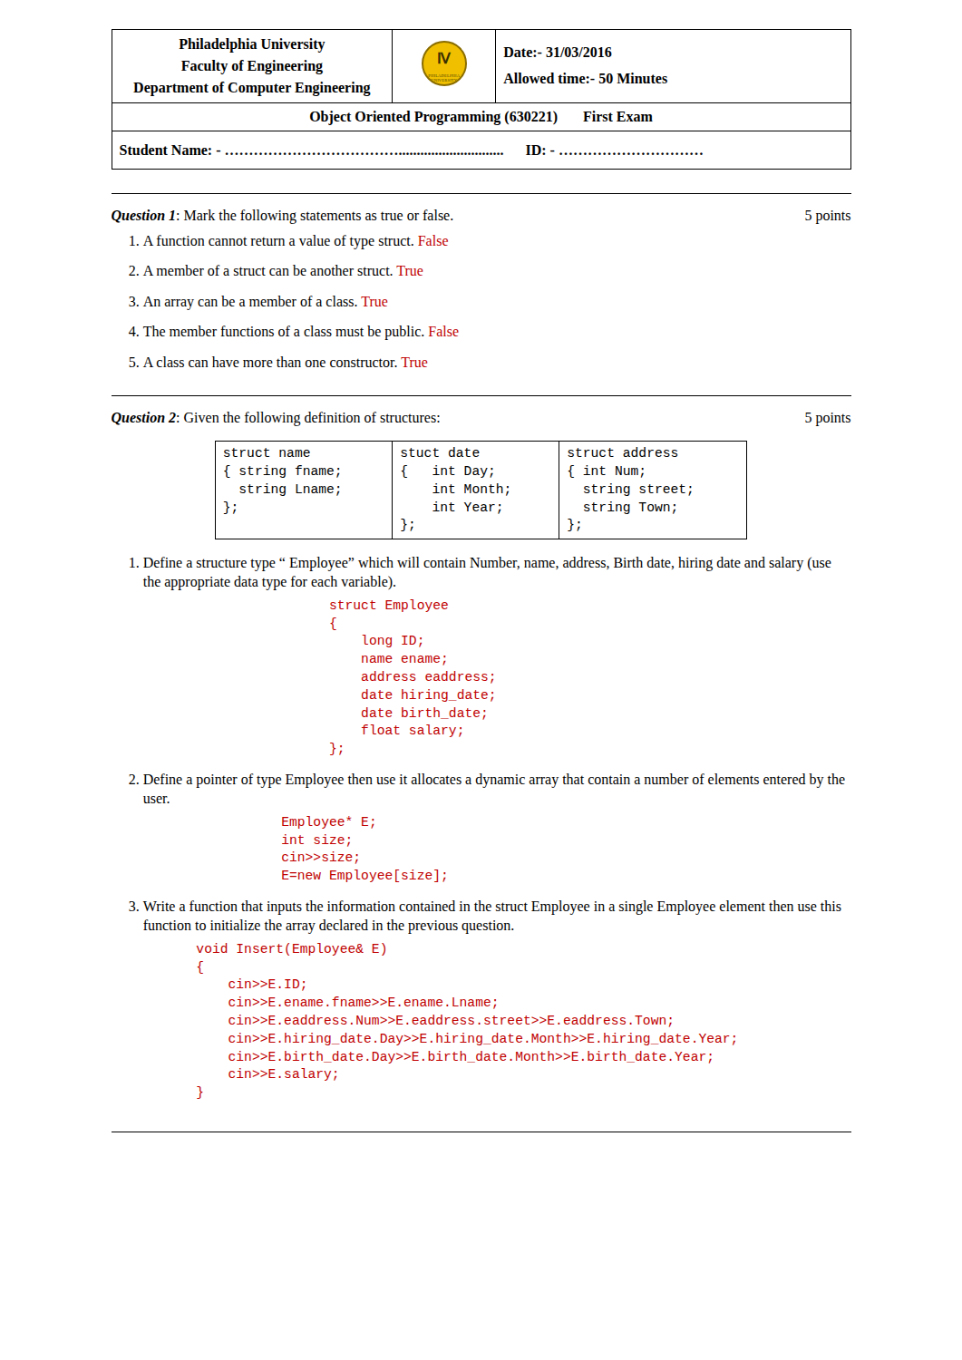| Philadelphia University Faculty of Engineering Department of Computer Engineering | Ⅳ PHILADELPHIA UNIVERSITY | Date:- 31/03/2016 Allowed time:- 50 Minutes |
| Object Oriented Programming (630221) First Exam |
| Student Name: - ………………………………............................. ID: - ………………………… |
Question 1: Mark the following statements as true or false. 5 points
A function cannot return a value of type struct. False
A member of a struct can be another struct. True
An array can be a member of a class. True
The member functions of a class must be public. False
A class can have more than one constructor. True
Question 2: Given the following definition of structures: 5 points
| struct name { string fname; string Lname; }; | stuct date { int Day; int Month; int Year; }; | struct address { int Num; string street; string Town; }; |
Define a structure type “ Employee” which will contain Number, name, address, Birth date, hiring date and salary (use the appropriate data type for each variable).
                  struct Employee
                  {
                      long ID;
                      name ename;
                      address eaddress;
                      date hiring_date;
                      date birth_date;
                      float salary;
                  };
Define a pointer of type Employee then use it allocates a dynamic array that contain a number of elements entered by the user.
            Employee* E;
            int size;
            cin>>size;
            E=new Employee[size];
Write a function that inputs the information contained in the struct Employee in a single Employee element then use this function to initialize the array declared in the previous question.
   void Insert(Employee& E)
   {
       cin>>E.ID;
       cin>>E.ename.fname>>E.ename.Lname;
       cin>>E.eaddress.Num>>E.eaddress.street>>E.eaddress.Town;
       cin>>E.hiring_date.Day>>E.hiring_date.Month>>E.hiring_date.Year;
       cin>>E.birth_date.Day>>E.birth_date.Month>>E.birth_date.Year;
       cin>>E.salary;
   }